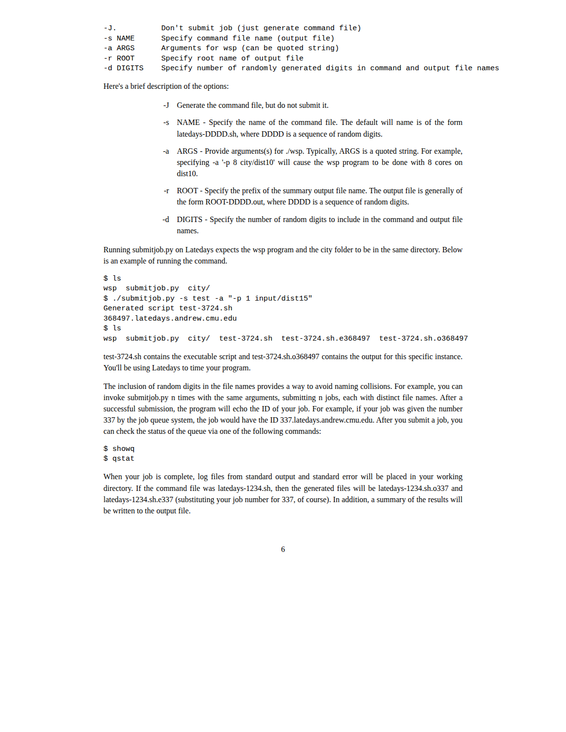-J.          Don't submit job (just generate command file)
-s NAME      Specify command file name (output file)
-a ARGS      Arguments for wsp (can be quoted string)
-r ROOT      Specify root name of output file
-d DIGITS    Specify number of randomly generated digits in command and output file names
Here's a brief description of the options:
-J
Generate the command file, but do not submit it.
-s
NAME - Specify the name of the command file. The default will name is of the form latedays-DDDD.sh, where DDDD is a sequence of random digits.
-a
ARGS - Provide arguments(s) for ./wsp. Typically, ARGS is a quoted string. For example, specifying -a '-p 8 city/dist10' will cause the wsp program to be done with 8 cores on dist10.
-r
ROOT - Specify the prefix of the summary output file name. The output file is generally of the form ROOT-DDDD.out, where DDDD is a sequence of random digits.
-d
DIGITS - Specify the number of random digits to include in the command and output file names.
Running submitjob.py on Latedays expects the wsp program and the city folder to be in the same directory. Below is an example of running the command.
$ ls
wsp  submitjob.py  city/
$ ./submitjob.py -s test -a "-p 1 input/dist15"
Generated script test-3724.sh
368497.latedays.andrew.cmu.edu
$ ls
wsp  submitjob.py  city/  test-3724.sh  test-3724.sh.e368497  test-3724.sh.o368497
test-3724.sh contains the executable script and test-3724.sh.o368497 contains the output for this specific instance. You'll be using Latedays to time your program.
The inclusion of random digits in the file names provides a way to avoid naming collisions. For example, you can invoke submitjob.py n times with the same arguments, submitting n jobs, each with distinct file names. After a successful submission, the program will echo the ID of your job. For example, if your job was given the number 337 by the job queue system, the job would have the ID 337.latedays.andrew.cmu.edu. After you submit a job, you can check the status of the queue via one of the following commands:
$ showq
$ qstat
When your job is complete, log files from standard output and standard error will be placed in your working directory. If the command file was latedays-1234.sh, then the generated files will be latedays-1234.sh.o337 and latedays-1234.sh.e337 (substituting your job number for 337, of course). In addition, a summary of the results will be written to the output file.
6